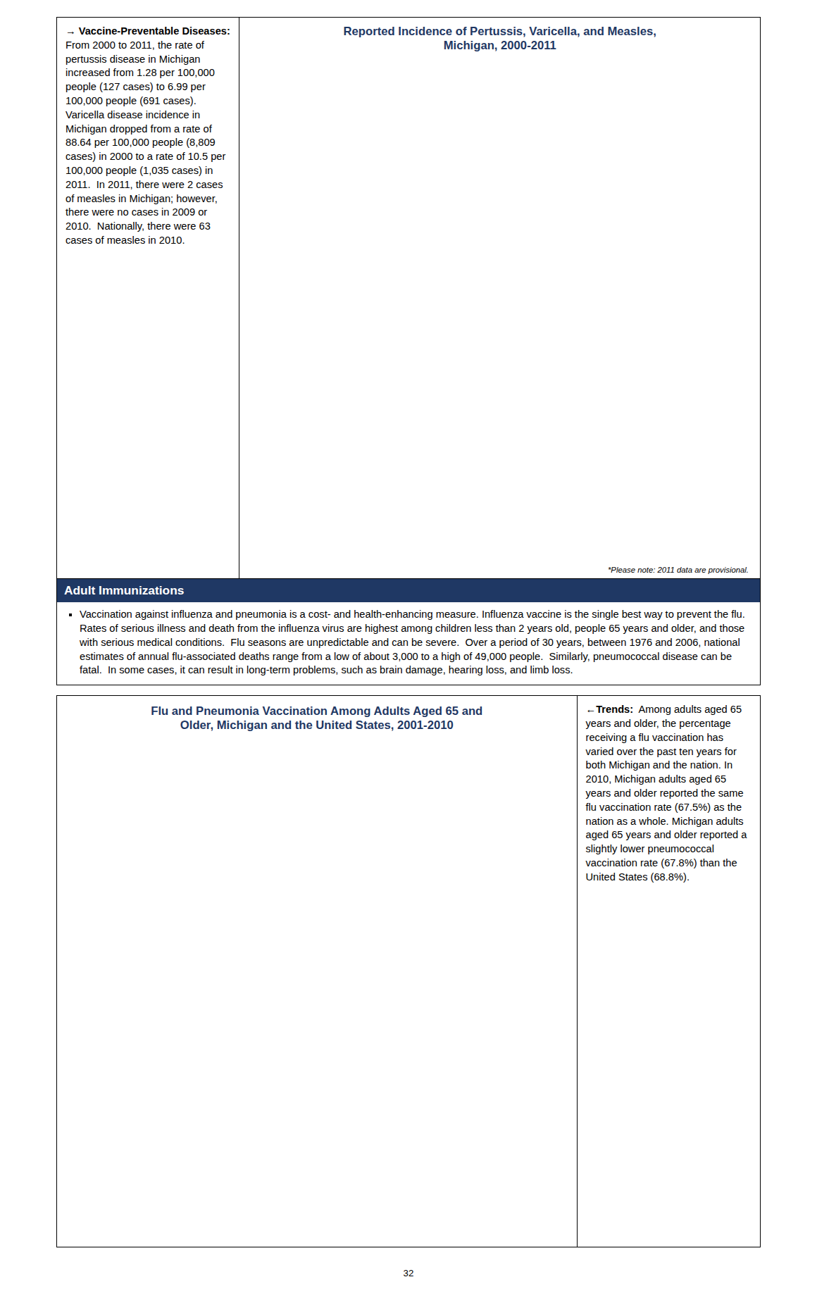→ Vaccine-Preventable Diseases: From 2000 to 2011, the rate of pertussis disease in Michigan increased from 1.28 per 100,000 people (127 cases) to 6.99 per 100,000 people (691 cases). Varicella disease incidence in Michigan dropped from a rate of 88.64 per 100,000 people (8,809 cases) in 2000 to a rate of 10.5 per 100,000 people (1,035 cases) in 2011. In 2011, there were 2 cases of measles in Michigan; however, there were no cases in 2009 or 2010. Nationally, there were 63 cases of measles in 2010.
Reported Incidence of Pertussis, Varicella, and Measles,
Michigan, 2000-2011
*Please note: 2011 data are provisional.
Adult Immunizations
Vaccination against influenza and pneumonia is a cost- and health-enhancing measure. Influenza vaccine is the single best way to prevent the flu. Rates of serious illness and death from the influenza virus are highest among children less than 2 years old, people 65 years and older, and those with serious medical conditions. Flu seasons are unpredictable and can be severe. Over a period of 30 years, between 1976 and 2006, national estimates of annual flu-associated deaths range from a low of about 3,000 to a high of 49,000 people. Similarly, pneumococcal disease can be fatal. In some cases, it can result in long-term problems, such as brain damage, hearing loss, and limb loss.
Flu and Pneumonia Vaccination Among Adults Aged 65 and
Older, Michigan and the United States, 2001-2010
←Trends: Among adults aged 65 years and older, the percentage receiving a flu vaccination has varied over the past ten years for both Michigan and the nation. In 2010, Michigan adults aged 65 years and older reported the same flu vaccination rate (67.5%) as the nation as a whole. Michigan adults aged 65 years and older reported a slightly lower pneumococcal vaccination rate (67.8%) than the United States (68.8%).
32